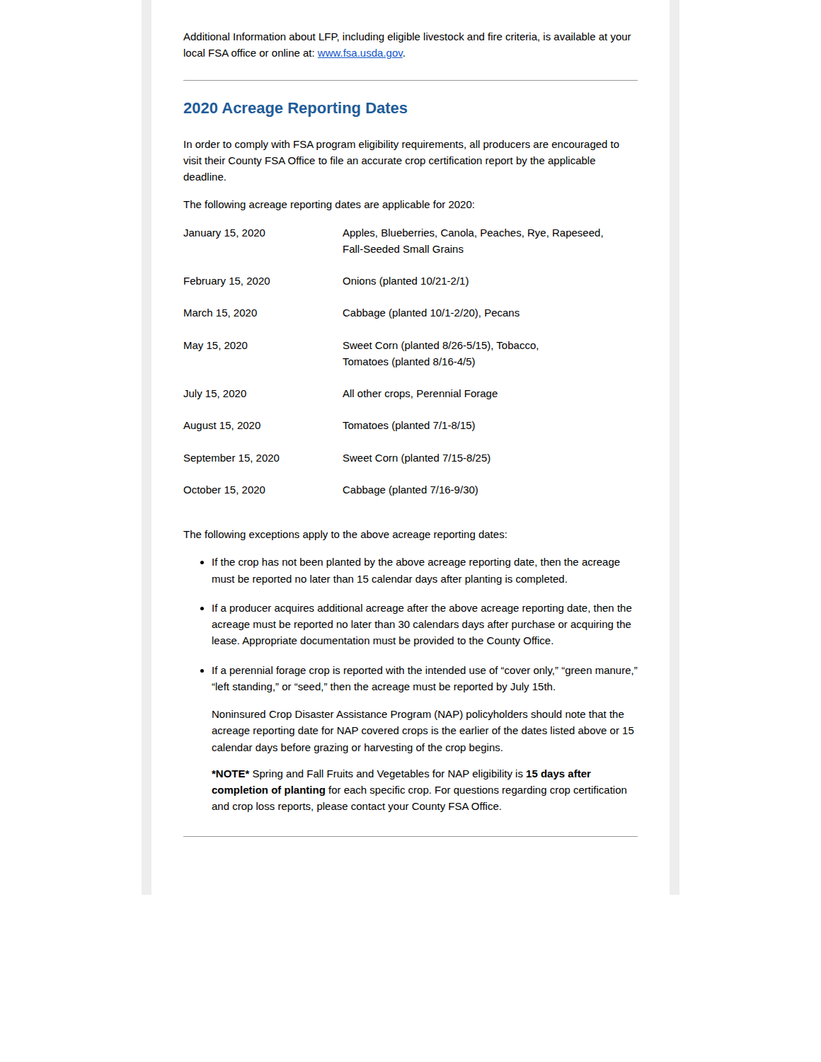Additional Information about LFP, including eligible livestock and fire criteria, is available at your local FSA office or online at: www.fsa.usda.gov.
2020 Acreage Reporting Dates
In order to comply with FSA program eligibility requirements, all producers are encouraged to visit their County FSA Office to file an accurate crop certification report by the applicable deadline.
The following acreage reporting dates are applicable for 2020:
| January 15, 2020 | Apples, Blueberries, Canola, Peaches, Rye, Rapeseed, Fall-Seeded Small Grains |
| February 15, 2020 | Onions (planted 10/21-2/1) |
| March 15, 2020 | Cabbage (planted 10/1-2/20), Pecans |
| May 15, 2020 | Sweet Corn (planted 8/26-5/15), Tobacco, Tomatoes (planted 8/16-4/5) |
| July 15, 2020 | All other crops, Perennial Forage |
| August 15, 2020 | Tomatoes (planted 7/1-8/15) |
| September 15, 2020 | Sweet Corn (planted 7/15-8/25) |
| October 15, 2020 | Cabbage (planted 7/16-9/30) |
The following exceptions apply to the above acreage reporting dates:
If the crop has not been planted by the above acreage reporting date, then the acreage must be reported no later than 15 calendar days after planting is completed.
If a producer acquires additional acreage after the above acreage reporting date, then the acreage must be reported no later than 30 calendars days after purchase or acquiring the lease. Appropriate documentation must be provided to the County Office.
If a perennial forage crop is reported with the intended use of “cover only,” “green manure,” “left standing,” or “seed,” then the acreage must be reported by July 15th.
Noninsured Crop Disaster Assistance Program (NAP) policyholders should note that the acreage reporting date for NAP covered crops is the earlier of the dates listed above or 15 calendar days before grazing or harvesting of the crop begins.
*NOTE* Spring and Fall Fruits and Vegetables for NAP eligibility is 15 days after completion of planting for each specific crop. For questions regarding crop certification and crop loss reports, please contact your County FSA Office.